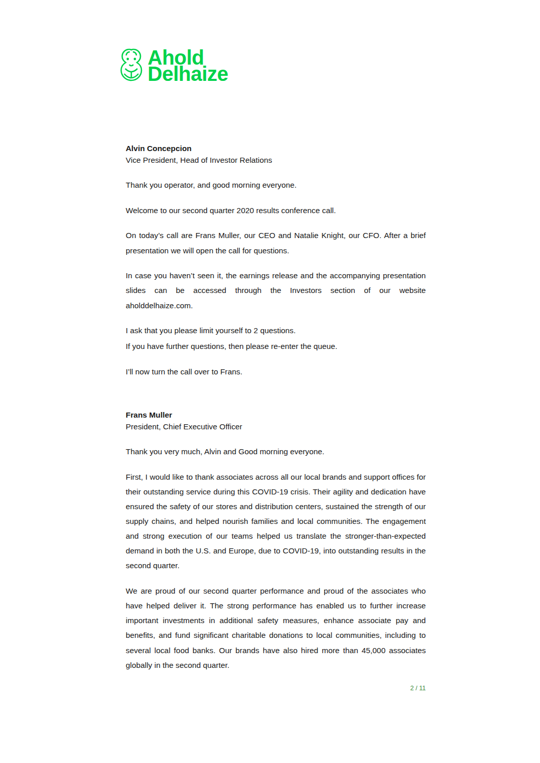Ahold Delhaize
Alvin Concepcion
Vice President, Head of Investor Relations
Thank you operator, and good morning everyone.
Welcome to our second quarter 2020 results conference call.
On today’s call are Frans Muller, our CEO and Natalie Knight, our CFO. After a brief presentation we will open the call for questions.
In case you haven’t seen it, the earnings release and the accompanying presentation slides can be accessed through the Investors section of our website aholddelhaize.com.
I ask that you please limit yourself to 2 questions.
If you have further questions, then please re-enter the queue.
I’ll now turn the call over to Frans.
Frans Muller
President, Chief Executive Officer
Thank you very much, Alvin and Good morning everyone.
First, I would like to thank associates across all our local brands and support offices for their outstanding service during this COVID-19 crisis. Their agility and dedication have ensured the safety of our stores and distribution centers, sustained the strength of our supply chains, and helped nourish families and local communities. The engagement and strong execution of our teams helped us translate the stronger-than-expected demand in both the U.S. and Europe, due to COVID-19, into outstanding results in the second quarter.
We are proud of our second quarter performance and proud of the associates who have helped deliver it. The strong performance has enabled us to further increase important investments in additional safety measures, enhance associate pay and benefits, and fund significant charitable donations to local communities, including to several local food banks. Our brands have also hired more than 45,000 associates globally in the second quarter.
2 / 11